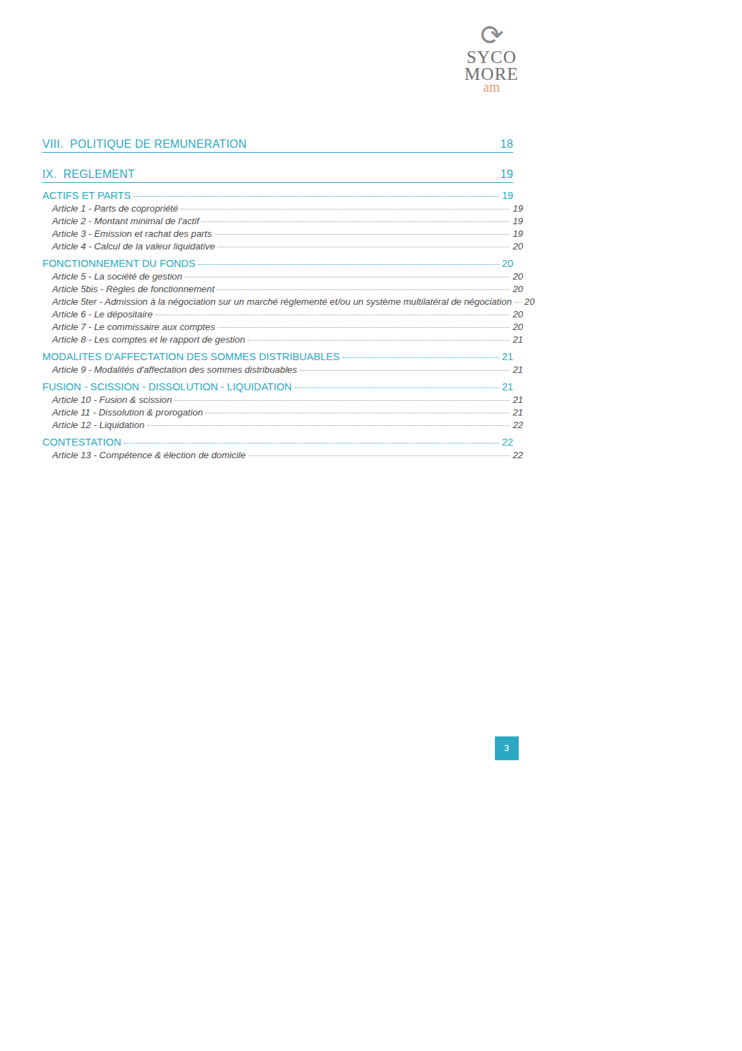⟳
SYCO
MORE
am
VIII. POLITIQUE DE REMUNERATION 18
IX. REGLEMENT 19
ACTIFS ET PARTS 19
Article 1 - Parts de copropriété 19
Article 2 - Montant minimal de l'actif 19
Article 3 - Emission et rachat des parts 19
Article 4 - Calcul de la valeur liquidative 20
FONCTIONNEMENT DU FONDS 20
Article 5 - La société de gestion 20
Article 5bis - Règles de fonctionnement 20
Article 5ter - Admission à la négociation sur un marché réglementé et/ou un système multilatéral de négociation 20
Article 6 - Le dépositaire 20
Article 7 - Le commissaire aux comptes 20
Article 8 - Les comptes et le rapport de gestion 21
MODALITES D'AFFECTATION DES SOMMES DISTRIBUABLES 21
Article 9 - Modalités d'affectation des sommes distribuables 21
FUSION - SCISSION - DISSOLUTION - LIQUIDATION 21
Article 10 - Fusion & scission 21
Article 11 - Dissolution & prorogation 21
Article 12 - Liquidation 22
CONTESTATION 22
Article 13 - Compétence & élection de domicile 22
3